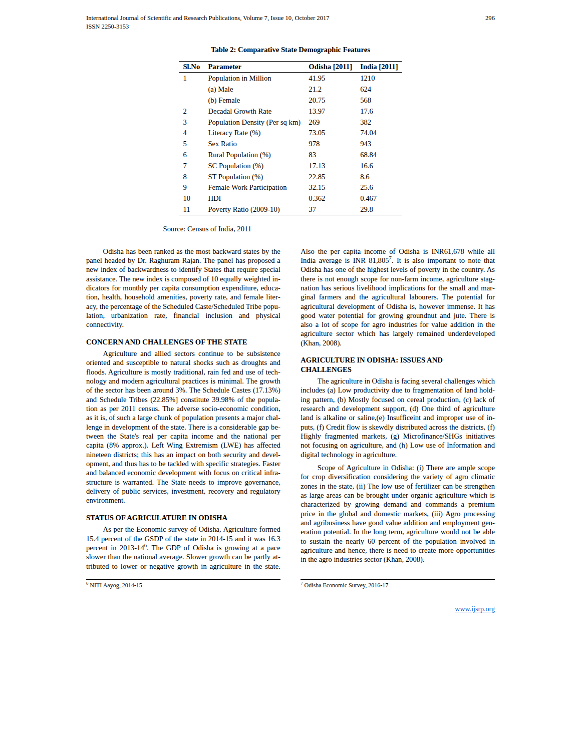International Journal of Scientific and Research Publications, Volume 7, Issue 10, October 2017 296
ISSN 2250-3153
Table 2: Comparative State Demographic Features
| Sl.No | Parameter | Odisha [2011] | India [2011] |
| --- | --- | --- | --- |
| 1 | Population in Million | 41.95 | 1210 |
| | (a) Male | 21.2 | 624 |
| | (b) Female | 20.75 | 568 |
| 2 | Decadal Growth Rate | 13.97 | 17.6 |
| 3 | Population Density (Per sq km) | 269 | 382 |
| 4 | Literacy Rate (%) | 73.05 | 74.04 |
| 5 | Sex Ratio | 978 | 943 |
| 6 | Rural Population (%) | 83 | 68.84 |
| 7 | SC Population (%) | 17.13 | 16.6 |
| 8 | ST Population (%) | 22.85 | 8.6 |
| 9 | Female Work Participation | 32.15 | 25.6 |
| 10 | HDI | 0.362 | 0.467 |
| 11 | Poverty Ratio (2009-10) | 37 | 29.8 |
Source: Census of India, 2011
Odisha has been ranked as the most backward states by the panel headed by Dr. Raghuram Rajan. The panel has proposed a new index of backwardness to identify States that require special assistance. The new index is composed of 10 equally weighted indicators for monthly per capita consumption expenditure, education, health, household amenities, poverty rate, and female literacy, the percentage of the Scheduled Caste/Scheduled Tribe population, urbanization rate, financial inclusion and physical connectivity.
CONCERN AND CHALLENGES OF THE STATE
Agriculture and allied sectors continue to be subsistence oriented and susceptible to natural shocks such as droughts and floods. Agriculture is mostly traditional, rain fed and use of technology and modern agricultural practices is minimal. The growth of the sector has been around 3%. The Schedule Castes (17.13%) and Schedule Tribes (22.85%] constitute 39.98% of the population as per 2011 census. The adverse socio-economic condition, as it is, of such a large chunk of population presents a major challenge in development of the state. There is a considerable gap between the State's real per capita income and the national per capita (8% approx.). Left Wing Extremism (LWE) has affected nineteen districts; this has an impact on both security and development, and thus has to be tackled with specific strategies. Faster and balanced economic development with focus on critical infrastructure is warranted. The State needs to improve governance, delivery of public services, investment, recovery and regulatory environment.
STATUS OF AGRICULATURE IN ODISHA
As per the Economic survey of Odisha, Agriculture formed 15.4 percent of the GSDP of the state in 2014-15 and it was 16.3 percent in 2013-146. The GDP of Odisha is growing at a pace slower than the national average. Slower growth can be partly attributed to lower or negative growth in agriculture in the state. Also the per capita income of Odisha is INR61,678 while all India average is INR 81,8057. It is also important to note that Odisha has one of the highest levels of poverty in the country. As there is not enough scope for non-farm income, agriculture stagnation has serious livelihood implications for the small and marginal farmers and the agricultural labourers. The potential for agricultural development of Odisha is, however immense. It has good water potential for growing groundnut and jute. There is also a lot of scope for agro industries for value addition in the agriculture sector which has largely remained underdeveloped (Khan, 2008).
AGRICULTURE IN ODISHA: ISSUES AND CHALLENGES
The agriculture in Odisha is facing several challenges which includes (a) Low productivity due to fragmentation of land holding pattern, (b) Mostly focused on cereal production, (c) lack of research and development support, (d) One third of agriculture land is alkaline or saline,(e) Insufficeint and improper use of inputs, (f) Credit flow is skewdly distributed across the districts, (f) Highly fragmented markets, (g) Microfinance/SHGs initiatives not focusing on agriculture, and (h) Low use of Information and digital technology in agriculture.
Scope of Agriculture in Odisha: (i) There are ample scope for crop diversification considering the variety of agro climatic zones in the state, (ii) The low use of fertilizer can be strengthen as large areas can be brought under organic agriculture which is characterized by growing demand and commands a premium price in the global and domestic markets, (iii) Agro processing and agribusiness have good value addition and employment generation potential. In the long term, agriculture would not be able to sustain the nearly 60 percent of the population involved in agriculture and hence, there is need to create more opportunities in the agro industries sector (Khan, 2008).
6 NITI Aayog, 2014-15
7 Odisha Economic Survey, 2016-17
www.ijsrp.org